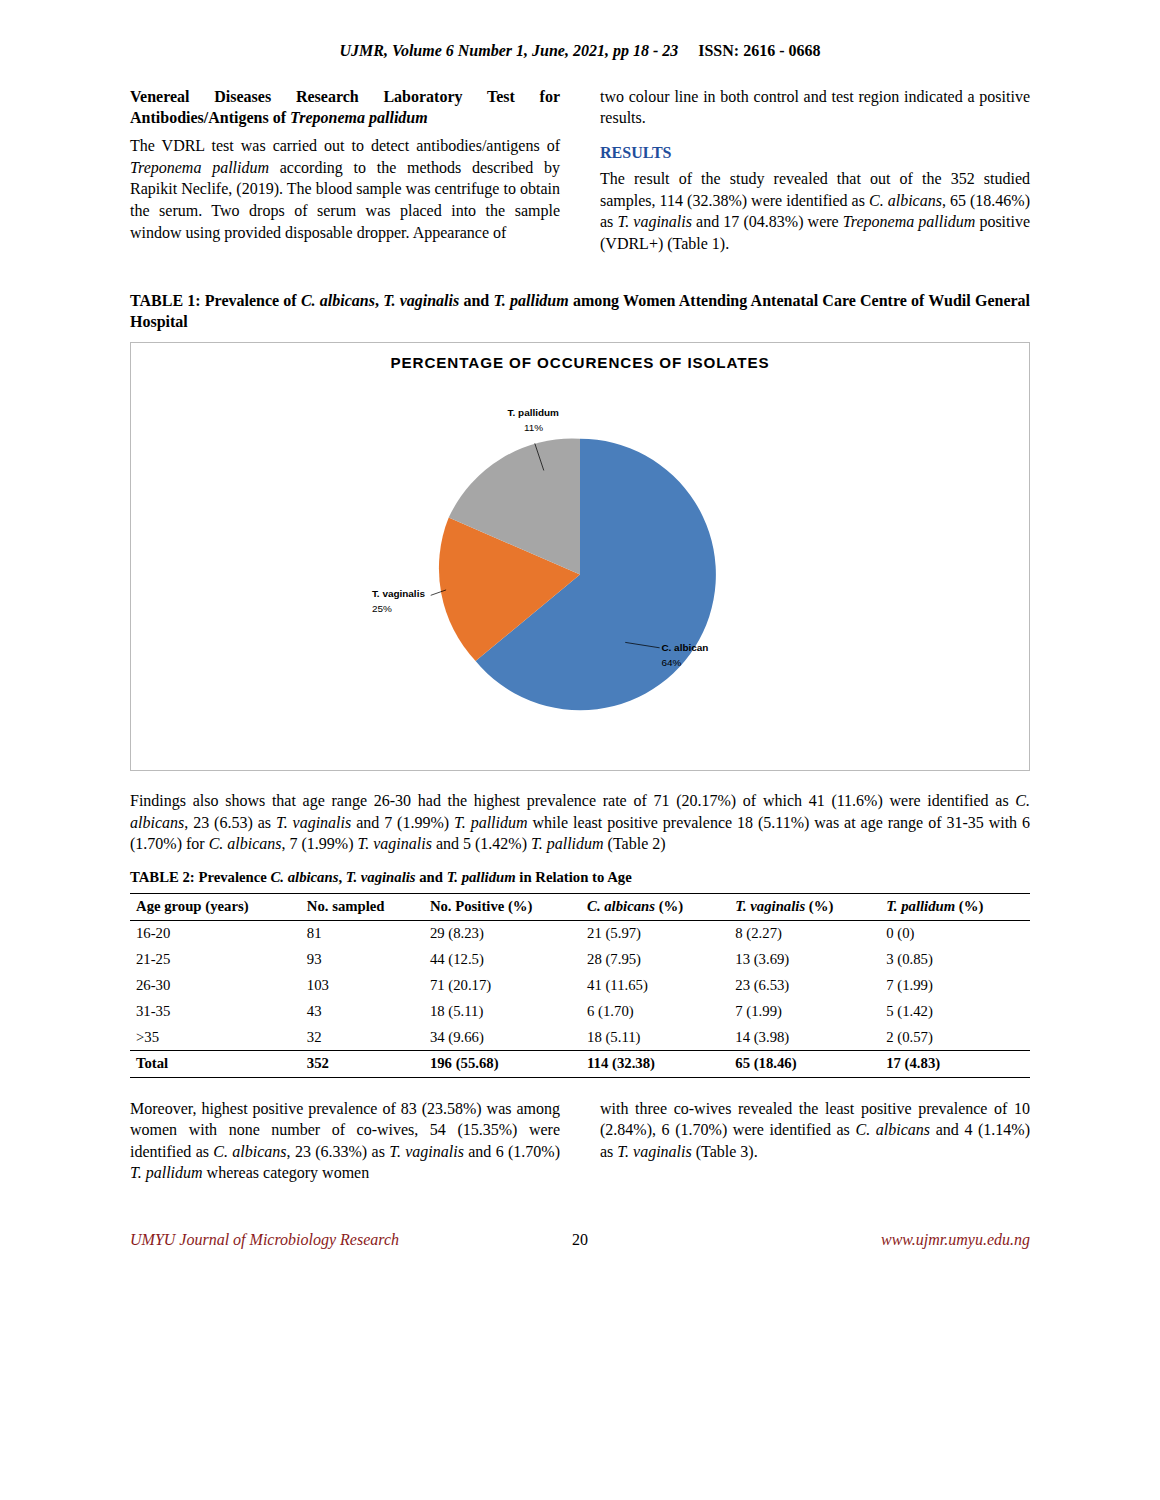UJMR, Volume 6 Number 1, June, 2021, pp 18 - 23 ISSN: 2616 - 0668
Venereal Diseases Research Laboratory Test for Antibodies/Antigens of Treponema pallidum
The VDRL test was carried out to detect antibodies/antigens of Treponema pallidum according to the methods described by Rapikit Neclife, (2019). The blood sample was centrifuge to obtain the serum. Two drops of serum was placed into the sample window using provided disposable dropper. Appearance of
two colour line in both control and test region indicated a positive results.
RESULTS
The result of the study revealed that out of the 352 studied samples, 114 (32.38%) were identified as C. albicans, 65 (18.46%) as T. vaginalis and 17 (04.83%) were Treponema pallidum positive (VDRL+) (Table 1).
TABLE 1: Prevalence of C. albicans, T. vaginalis and T. pallidum among Women Attending Antenatal Care Centre of Wudil General Hospital
PERCENTAGE OF OCCURENCES OF ISOLATES
C. albican 64% T. vaginalis 25% T. pallidum 11%
Findings also shows that age range 26-30 had the highest prevalence rate of 71 (20.17%) of which 41 (11.6%) were identified as C. albicans, 23 (6.53) as T. vaginalis and 7 (1.99%) T. pallidum while least positive prevalence 18 (5.11%) was at age range of 31-35 with 6 (1.70%) for C. albicans, 7 (1.99%) T. vaginalis and 5 (1.42%) T. pallidum (Table 2)
TABLE 2: Prevalence C. albicans , T. vaginalis and T. pallidum in Relation to Age
| Age group (years) | No. sampled | No. Positive (%) | C. albicans (%) | T. vaginalis (%) | T. pallidum (%) |
| --- | --- | --- | --- | --- | --- |
| 16-20 | 81 | 29 (8.23) | 21 (5.97) | 8 (2.27) | 0 (0) |
| 21-25 | 93 | 44 (12.5) | 28 (7.95) | 13 (3.69) | 3 (0.85) |
| 26-30 | 103 | 71 (20.17) | 41 (11.65) | 23 (6.53) | 7 (1.99) |
| 31-35 | 43 | 18 (5.11) | 6 (1.70) | 7 (1.99) | 5 (1.42) |
| >35 | 32 | 34 (9.66) | 18 (5.11) | 14 (3.98) | 2 (0.57) |
| Total | 352 | 196 (55.68) | 114 (32.38) | 65 (18.46) | 17 (4.83) |
Moreover, highest positive prevalence of 83 (23.58%) was among women with none number of co-wives, 54 (15.35%) were identified as C. albicans, 23 (6.33%) as T. vaginalis and 6 (1.70%) T. pallidum whereas category women
with three co-wives revealed the least positive prevalence of 10 (2.84%), 6 (1.70%) were identified as C. albicans and 4 (1.14%) as T. vaginalis (Table 3).
UMYU Journal of Microbiology Research
20
www.ujmr.umyu.edu.ng